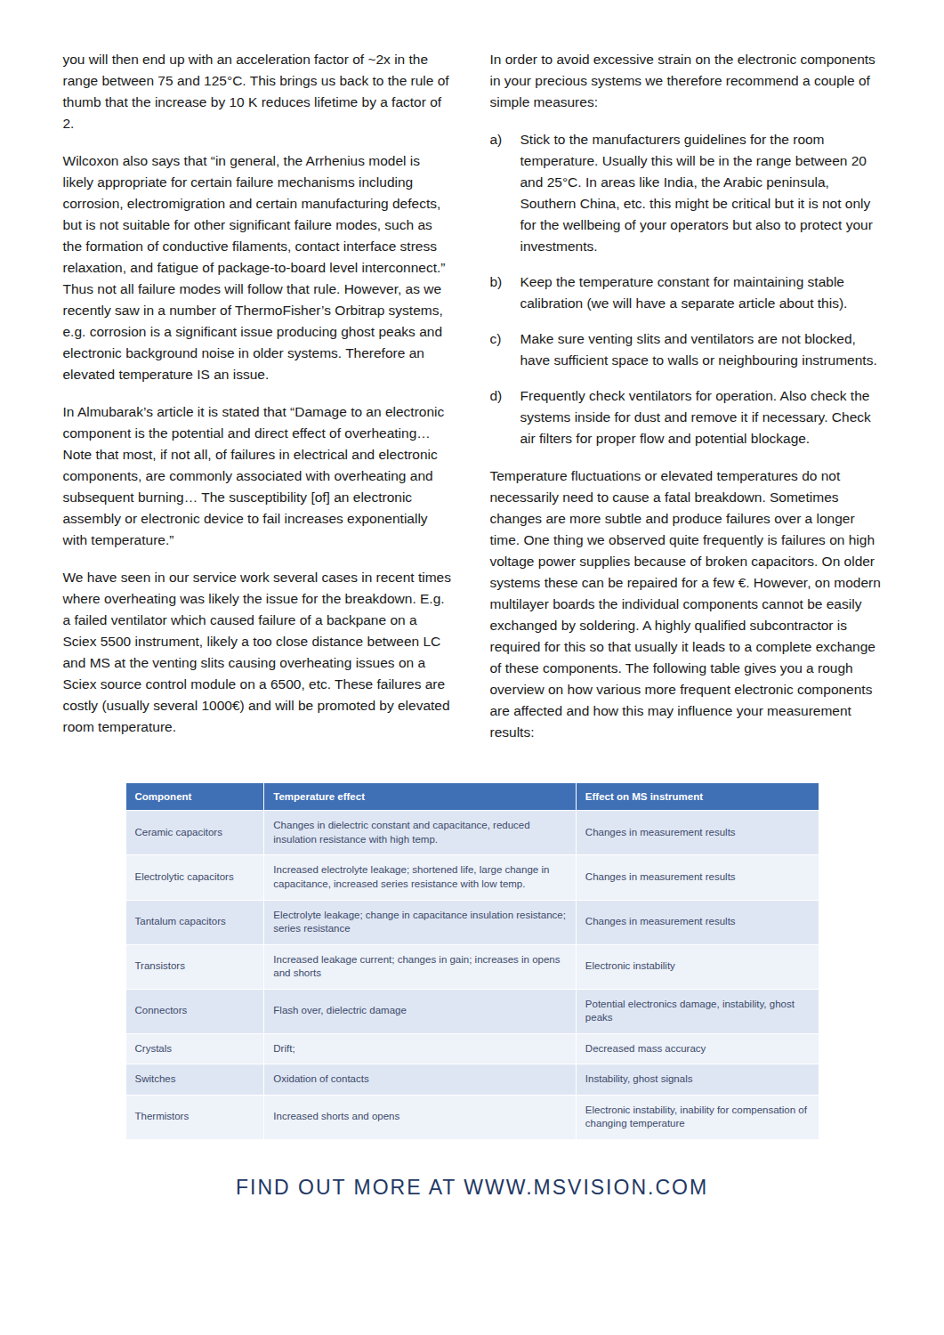you will then end up with an acceleration factor of ~2x in the range between 75 and 125°C. This brings us back to the rule of thumb that the increase by 10 K reduces lifetime by a factor of 2.
Wilcoxon also says that “in general, the Arrhenius model is likely appropriate for certain failure mechanisms including corrosion, electromigration and certain manufacturing defects, but is not suitable for other significant failure modes, such as the formation of conductive filaments, contact interface stress relaxation, and fatigue of package-to-board level interconnect.” Thus not all failure modes will follow that rule. However, as we recently saw in a number of ThermoFisher’s Orbitrap systems, e.g. corrosion is a significant issue producing ghost peaks and electronic background noise in older systems. Therefore an elevated temperature IS an issue.
In Almubarak’s article it is stated that “Damage to an electronic component is the potential and direct effect of overheating… Note that most, if not all, of failures in electrical and electronic components, are commonly associated with overheating and subsequent burning… The susceptibility [of] an electronic assembly or electronic device to fail increases exponentially with temperature.”
We have seen in our service work several cases in recent times where overheating was likely the issue for the breakdown. E.g. a failed ventilator which caused failure of a backpane on a Sciex 5500 instrument, likely a too close distance between LC and MS at the venting slits causing overheating issues on a Sciex source control module on a 6500, etc. These failures are costly (usually several 1000€) and will be promoted by elevated room temperature.
In order to avoid excessive strain on the electronic components in your precious systems we therefore recommend a couple of simple measures:
a) Stick to the manufacturers guidelines for the room temperature. Usually this will be in the range between 20 and 25°C. In areas like India, the Arabic peninsula, Southern China, etc. this might be critical but it is not only for the wellbeing of your operators but also to protect your investments.
b) Keep the temperature constant for maintaining stable calibration (we will have a separate article about this).
c) Make sure venting slits and ventilators are not blocked, have sufficient space to walls or neighbouring instruments.
d) Frequently check ventilators for operation. Also check the systems inside for dust and remove it if necessary. Check air filters for proper flow and potential blockage.
Temperature fluctuations or elevated temperatures do not necessarily need to cause a fatal breakdown. Sometimes changes are more subtle and produce failures over a longer time. One thing we observed quite frequently is failures on high voltage power supplies because of broken capacitors. On older systems these can be repaired for a few €. However, on modern multilayer boards the individual components cannot be easily exchanged by soldering. A highly qualified subcontractor is required for this so that usually it leads to a complete exchange of these components. The following table gives you a rough overview on how various more frequent electronic components are affected and how this may influence your measurement results:
| Component | Temperature effect | Effect on MS instrument |
| --- | --- | --- |
| Ceramic capacitors | Changes in dielectric constant and capacitance, reduced insulation resistance with high temp. | Changes in measurement results |
| Electrolytic capacitors | Increased electrolyte leakage; shortened life, large change in capacitance, increased series resistance with low temp. | Changes in measurement results |
| Tantalum capacitors | Electrolyte leakage; change in capacitance insulation resistance; series resistance | Changes in measurement results |
| Transistors | Increased leakage current; changes in gain; increases in opens and shorts | Electronic instability |
| Connectors | Flash over, dielectric damage | Potential electronics damage, instability, ghost peaks |
| Crystals | Drift; | Decreased mass accuracy |
| Switches | Oxidation of contacts | Instability, ghost signals |
| Thermistors | Increased shorts and opens | Electronic instability, inability for compensation of changing temperature |
FIND OUT MORE AT WWW.MSVISION.COM